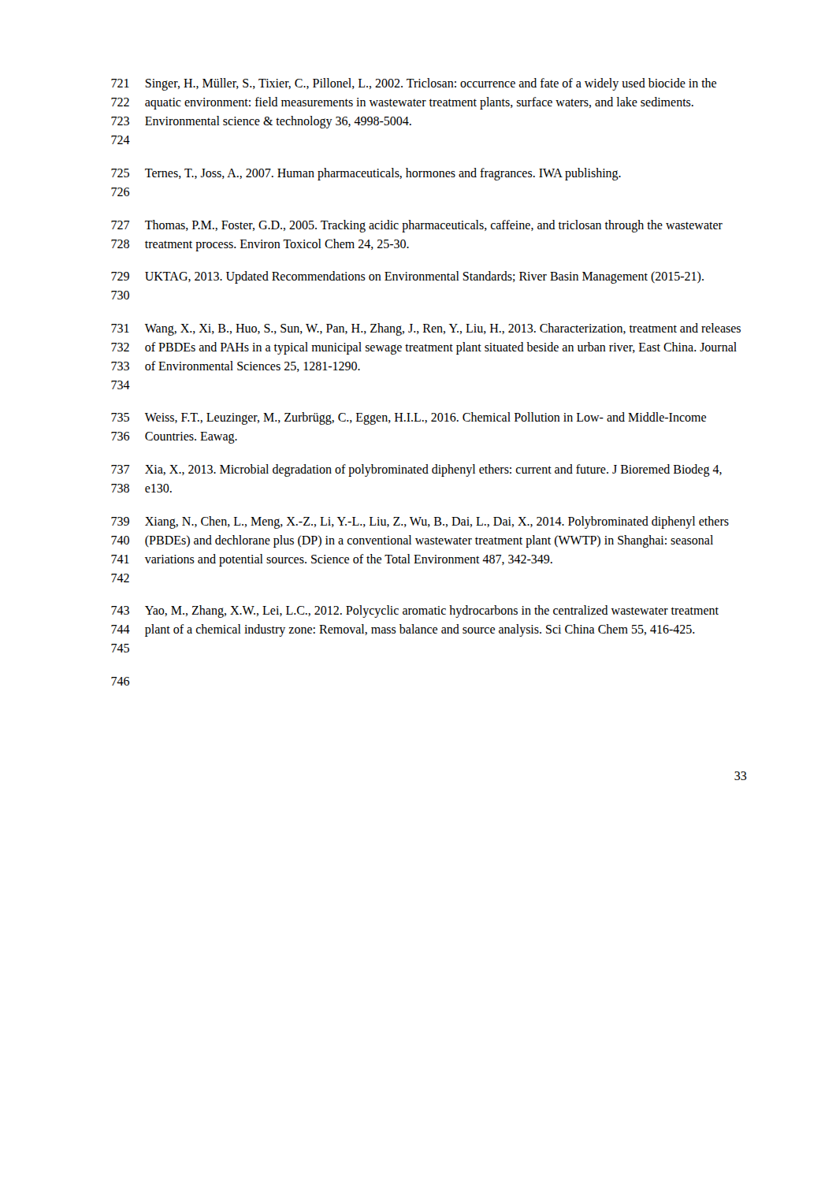721 722 723 724
Singer, H., Müller, S., Tixier, C., Pillonel, L., 2002. Triclosan: occurrence and fate of a widely used biocide in the aquatic environment: field measurements in wastewater treatment plants, surface waters, and lake sediments. Environmental science & technology 36, 4998-5004.
725 726
Ternes, T., Joss, A., 2007. Human pharmaceuticals, hormones and fragrances. IWA publishing.
727 728
Thomas, P.M., Foster, G.D., 2005. Tracking acidic pharmaceuticals, caffeine, and triclosan through the wastewater treatment process. Environ Toxicol Chem 24, 25-30.
729 730
UKTAG, 2013. Updated Recommendations on Environmental Standards; River Basin Management (2015-21).
731 732 733 734
Wang, X., Xi, B., Huo, S., Sun, W., Pan, H., Zhang, J., Ren, Y., Liu, H., 2013. Characterization, treatment and releases of PBDEs and PAHs in a typical municipal sewage treatment plant situated beside an urban river, East China. Journal of Environmental Sciences 25, 1281-1290.
735 736
Weiss, F.T., Leuzinger, M., Zurbrügg, C., Eggen, H.I.L., 2016. Chemical Pollution in Low- and Middle-Income Countries. Eawag.
737 738
Xia, X., 2013. Microbial degradation of polybrominated diphenyl ethers: current and future. J Bioremed Biodeg 4, e130.
739 740 741 742
Xiang, N., Chen, L., Meng, X.-Z., Li, Y.-L., Liu, Z., Wu, B., Dai, L., Dai, X., 2014. Polybrominated diphenyl ethers (PBDEs) and dechlorane plus (DP) in a conventional wastewater treatment plant (WWTP) in Shanghai: seasonal variations and potential sources. Science of the Total Environment 487, 342-349.
743 744 745
Yao, M., Zhang, X.W., Lei, L.C., 2012. Polycyclic aromatic hydrocarbons in the centralized wastewater treatment plant of a chemical industry zone: Removal, mass balance and source analysis. Sci China Chem 55, 416-425.
746
33